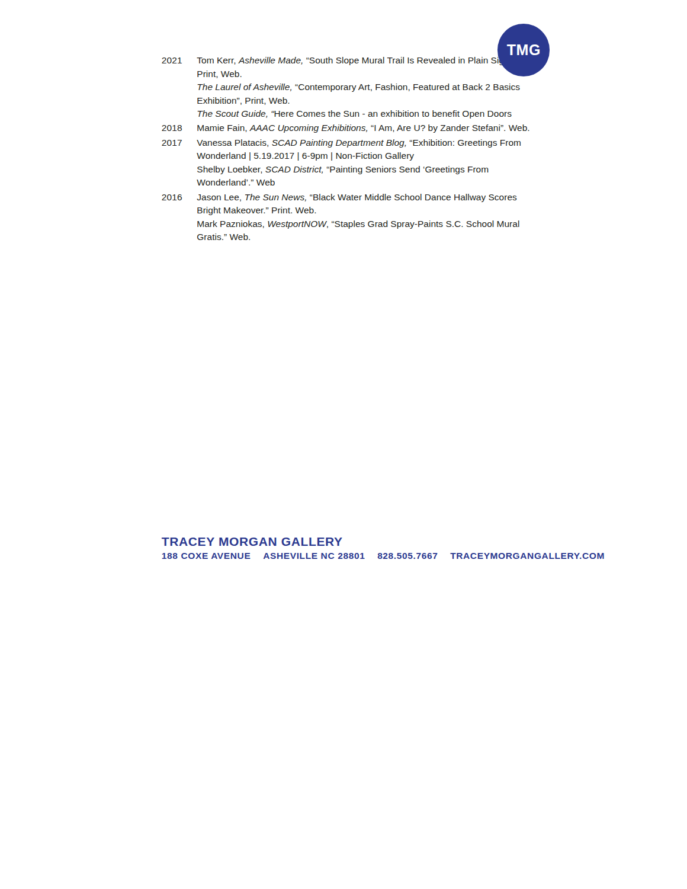TMG
2021
Tom Kerr, Asheville Made, “South Slope Mural Trail Is Revealed in Plain Sight”, Print, Web.
The Laurel of Asheville, “Contemporary Art, Fashion, Featured at Back 2 Basics Exhibition”, Print, Web.
The Scout Guide, “Here Comes the Sun - an exhibition to benefit Open Doors
2018
Mamie Fain, AAAC Upcoming Exhibitions, “I Am, Are U? by Zander Stefani”. Web.
2017
Vanessa Platacis, SCAD Painting Department Blog, “Exhibition: Greetings From Wonderland | 5.19.2017 | 6-9pm | Non-Fiction Gallery
Shelby Loebker, SCAD District, “Painting Seniors Send ‘Greetings From Wonderland’.” Web
2016
Jason Lee, The Sun News, “Black Water Middle School Dance Hallway Scores Bright Makeover.” Print. Web.
Mark Pazniokas, WestportNOW, “Staples Grad Spray-Paints S.C. School Mural Gratis.” Web.
TRACEY MORGAN GALLERY
188 COXE AVENUE ASHEVILLE NC 28801 828.505.7667 TRACEYMORGANGALLERY.COM